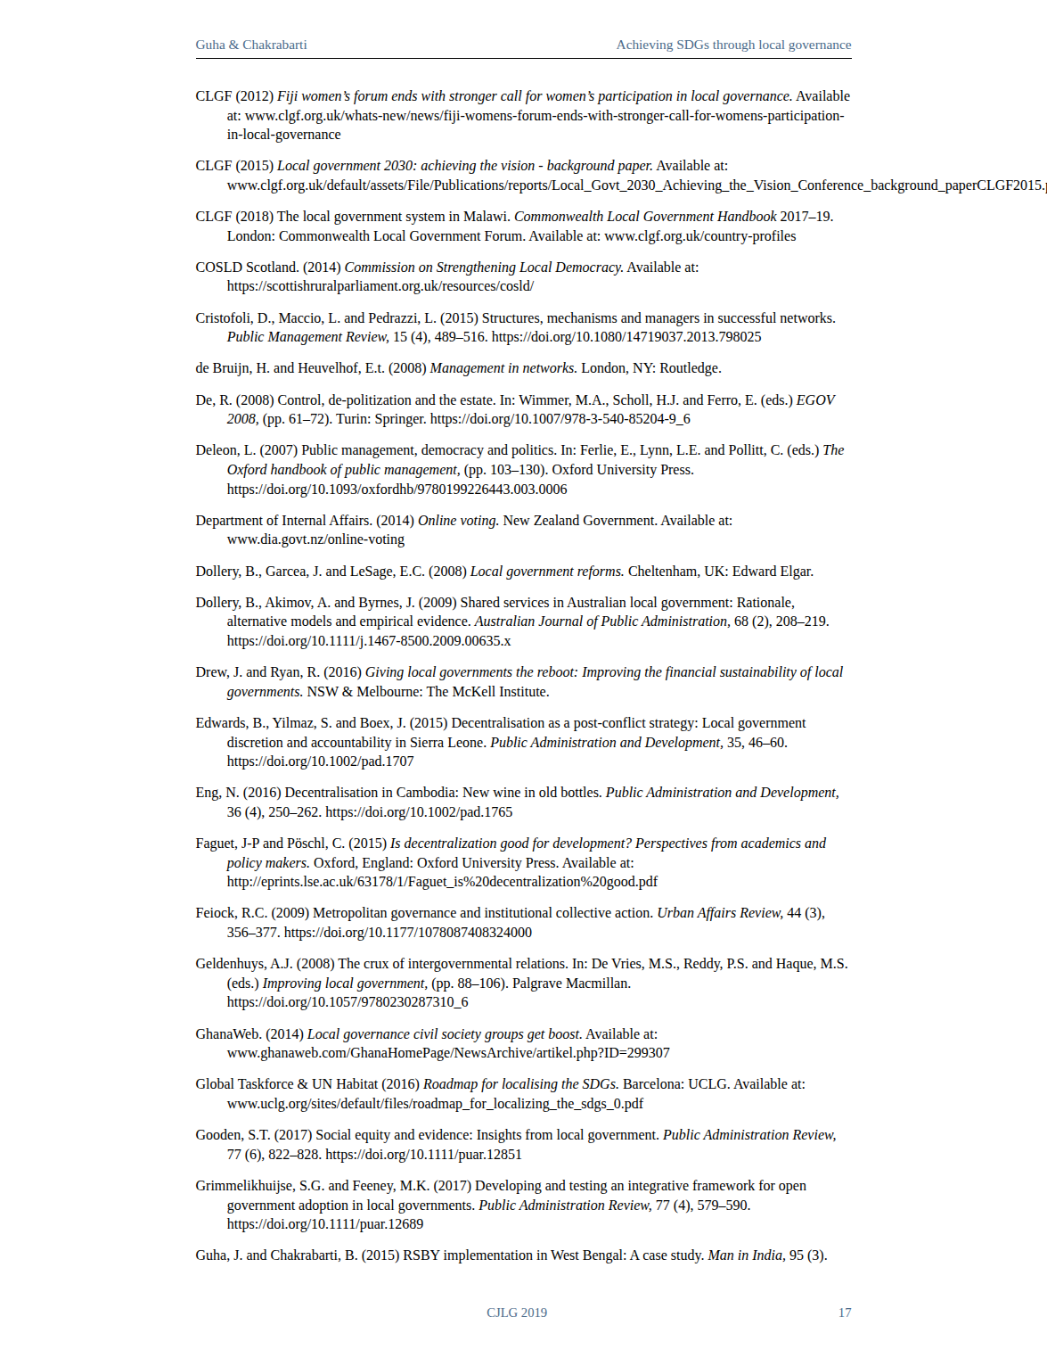Guha & Chakrabarti Achieving SDGs through local governance
CLGF (2012) Fiji women’s forum ends with stronger call for women’s participation in local governance. Available at: www.clgf.org.uk/whats-new/news/fiji-womens-forum-ends-with-stronger-call-for-womens-participation-in-local-governance
CLGF (2015) Local government 2030: achieving the vision - background paper. Available at: www.clgf.org.uk/default/assets/File/Publications/reports/Local_Govt_2030_Achieving_the_Vision_Conference_background_paperCLGF2015.pdf
CLGF (2018) The local government system in Malawi. Commonwealth Local Government Handbook 2017–19. London: Commonwealth Local Government Forum. Available at: www.clgf.org.uk/country-profiles
COSLD Scotland. (2014) Commission on Strengthening Local Democracy. Available at: https://scottishruralparliament.org.uk/resources/cosld/
Cristofoli, D., Maccio, L. and Pedrazzi, L. (2015) Structures, mechanisms and managers in successful networks. Public Management Review, 15 (4), 489–516. https://doi.org/10.1080/14719037.2013.798025
de Bruijn, H. and Heuvelhof, E.t. (2008) Management in networks. London, NY: Routledge.
De, R. (2008) Control, de-politization and the estate. In: Wimmer, M.A., Scholl, H.J. and Ferro, E. (eds.) EGOV 2008, (pp. 61–72). Turin: Springer. https://doi.org/10.1007/978-3-540-85204-9_6
Deleon, L. (2007) Public management, democracy and politics. In: Ferlie, E., Lynn, L.E. and Pollitt, C. (eds.) The Oxford handbook of public management, (pp. 103–130). Oxford University Press. https://doi.org/10.1093/oxfordhb/9780199226443.003.0006
Department of Internal Affairs. (2014) Online voting. New Zealand Government. Available at: www.dia.govt.nz/online-voting
Dollery, B., Garcea, J. and LeSage, E.C. (2008) Local government reforms. Cheltenham, UK: Edward Elgar.
Dollery, B., Akimov, A. and Byrnes, J. (2009) Shared services in Australian local government: Rationale, alternative models and empirical evidence. Australian Journal of Public Administration, 68 (2), 208–219. https://doi.org/10.1111/j.1467-8500.2009.00635.x
Drew, J. and Ryan, R. (2016) Giving local governments the reboot: Improving the financial sustainability of local governments. NSW & Melbourne: The McKell Institute.
Edwards, B., Yilmaz, S. and Boex, J. (2015) Decentralisation as a post-conflict strategy: Local government discretion and accountability in Sierra Leone. Public Administration and Development, 35, 46–60. https://doi.org/10.1002/pad.1707
Eng, N. (2016) Decentralisation in Cambodia: New wine in old bottles. Public Administration and Development, 36 (4), 250–262. https://doi.org/10.1002/pad.1765
Faguet, J-P and Pöschl, C. (2015) Is decentralization good for development? Perspectives from academics and policy makers. Oxford, England: Oxford University Press. Available at: http://eprints.lse.ac.uk/63178/1/Faguet_is%20decentralization%20good.pdf
Feiock, R.C. (2009) Metropolitan governance and institutional collective action. Urban Affairs Review, 44 (3), 356–377. https://doi.org/10.1177/1078087408324000
Geldenhuys, A.J. (2008) The crux of intergovernmental relations. In: De Vries, M.S., Reddy, P.S. and Haque, M.S. (eds.) Improving local government, (pp. 88–106). Palgrave Macmillan. https://doi.org/10.1057/9780230287310_6
GhanaWeb. (2014) Local governance civil society groups get boost. Available at: www.ghanaweb.com/GhanaHomePage/NewsArchive/artikel.php?ID=299307
Global Taskforce & UN Habitat (2016) Roadmap for localising the SDGs. Barcelona: UCLG. Available at: www.uclg.org/sites/default/files/roadmap_for_localizing_the_sdgs_0.pdf
Gooden, S.T. (2017) Social equity and evidence: Insights from local government. Public Administration Review, 77 (6), 822–828. https://doi.org/10.1111/puar.12851
Grimmelikhuijse, S.G. and Feeney, M.K. (2017) Developing and testing an integrative framework for open government adoption in local governments. Public Administration Review, 77 (4), 579–590. https://doi.org/10.1111/puar.12689
Guha, J. and Chakrabarti, B. (2015) RSBY implementation in West Bengal: A case study. Man in India, 95 (3).
CJLG 2019 17